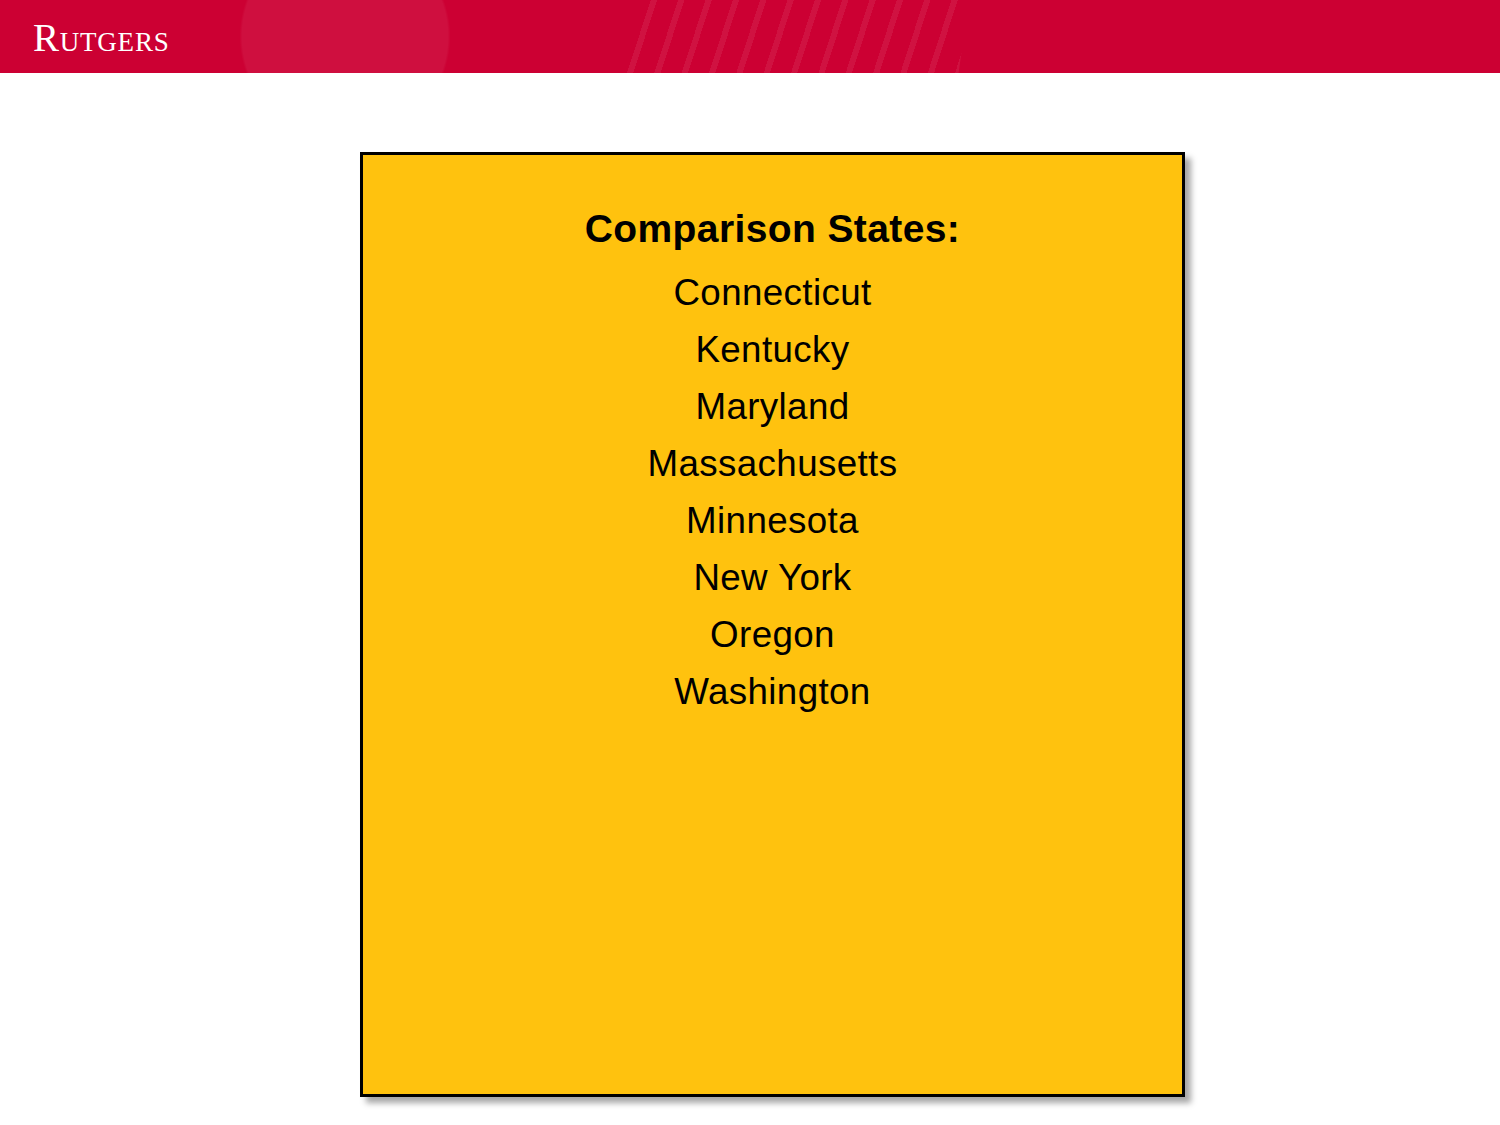Rutgers
Comparison States:
Connecticut
Kentucky
Maryland
Massachusetts
Minnesota
New York
Oregon
Washington